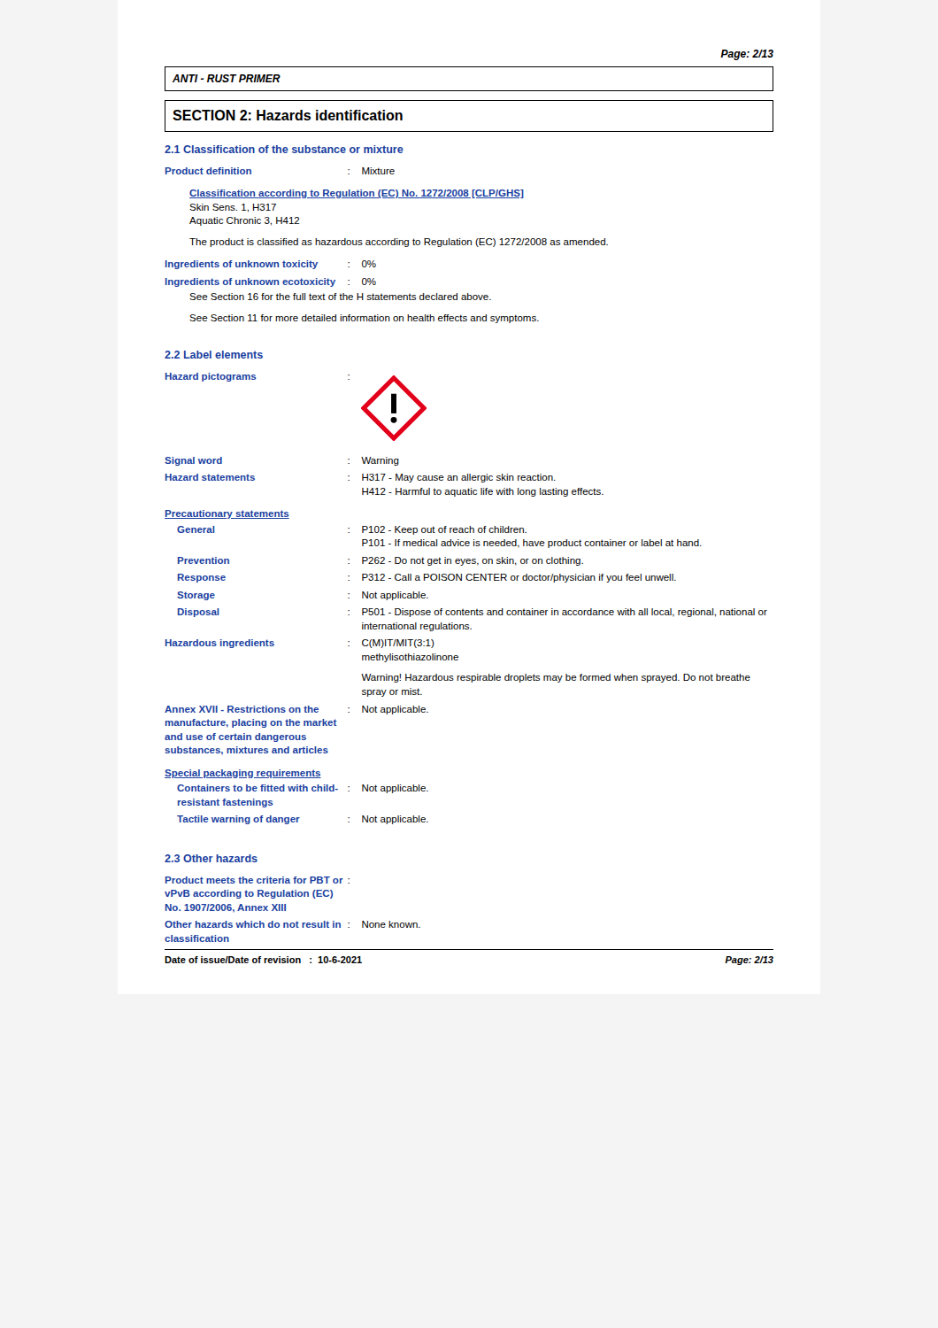Page: 2/13
ANTI - RUST PRIMER
SECTION 2: Hazards identification
2.1 Classification of the substance or mixture
| Product definition | : | Mixture |
Classification according to Regulation (EC) No. 1272/2008 [CLP/GHS]
Skin Sens. 1, H317
Aquatic Chronic 3, H412
The product is classified as hazardous according to Regulation (EC) 1272/2008 as amended.
| Ingredients of unknown toxicity | : | 0% |
| Ingredients of unknown ecotoxicity | : | 0% |
See Section 16 for the full text of the H statements declared above.
See Section 11 for more detailed information on health effects and symptoms.
2.2 Label elements
| Hazard pictograms | : | |
| Signal word | : | Warning |
| Hazard statements | : | H317 - May cause an allergic skin reaction. H412 - Harmful to aquatic life with long lasting effects. |
Precautionary statements
| General | : | P102 - Keep out of reach of children. P101 - If medical advice is needed, have product container or label at hand. |
| Prevention | : | P262 - Do not get in eyes, on skin, or on clothing. |
| Response | : | P312 - Call a POISON CENTER or doctor/physician if you feel unwell. |
| Storage | : | Not applicable. |
| Disposal | : | P501 - Dispose of contents and container in accordance with all local, regional, national or international regulations. |
| Hazardous ingredients | : | C(M)IT/MIT(3:1) methylisothiazolinone Warning! Hazardous respirable droplets may be formed when sprayed. Do not breathe spray or mist. |
| Annex XVII - Restrictions on the manufacture, placing on the market and use of certain dangerous substances, mixtures and articles | : | Not applicable. |
Special packaging requirements
| Containers to be fitted with child-resistant fastenings | : | Not applicable. |
| Tactile warning of danger | : | Not applicable. |
2.3 Other hazards
| Product meets the criteria for PBT or vPvB according to Regulation (EC) No. 1907/2006, Annex XIII | : | |
| Other hazards which do not result in classification | : | None known. |
Date of issue/Date of revision : 10-6-2021 Page: 2/13